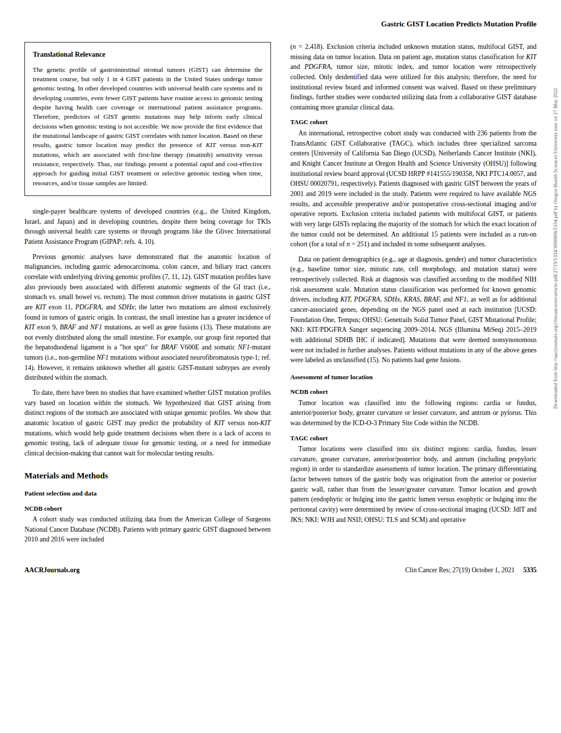Gastric GIST Location Predicts Mutation Profile
Downloaded from http://aacrjournals.org/clincancerres/article-pdf/27/19/5334/3090896/5334.pdf by Oregon Health Sciences University user on 27 May 2022
Translational Relevance
The genetic profile of gastrointestinal stromal tumors (GIST) can determine the treatment course, but only 1 in 4 GIST patients in the United States undergo tumor genomic testing. In other developed countries with universal health care systems and in developing countries, even fewer GIST patients have routine access to genomic testing despite having health care coverage or international patient assistance programs. Therefore, predictors of GIST genetic mutations may help inform early clinical decisions when genomic testing is not accesible. We now provide the first evidence that the mutational landscape of gastric GIST correlates with tumor location. Based on these results, gastric tumor location may predict the presence of KIT versus non-KIT mutations, which are associated with first-line therapy (imatinib) sensitivity versus resistance, respectively. Thus, our findings present a potential rapid and cost-effective approach for guiding initial GIST treatment or selective genomic testing when time, resources, and/or tissue samples are limited.
single-payer healthcare systems of developed countries (e.g., the United Kingdom, Israel, and Japan) and in developing countries, despite there being coverage for TKIs through universal health care systems or through programs like the Glivec International Patient Assistance Program (GIPAP; refs. 4, 10).
Previous genomic analyses have demonstrated that the anatomic location of malignancies, including gastric adenocarcinoma, colon cancer, and biliary tract cancers correlate with underlying driving genomic profiles (7, 11, 12). GIST mutation profiles have also previously been associated with different anatomic segments of the GI tract (i.e., stomach vs. small bowel vs. rectum). The most common driver mutations in gastric GIST are KIT exon 11, PDGFRA, and SDHx; the latter two mutations are almost exclusively found in tumors of gastric origin. In contrast, the small intestine has a greater incidence of KIT exon 9, BRAF and NF1 mutations, as well as gene fusions (13). These mutations are not evenly distributed along the small intestine. For example, our group first reported that the hepatoduodenal ligament is a "hot spot" for BRAF V600E and somatic NF1-mutant tumors (i.e., non-germline NF1 mutations without associated neurofibromatosis type-1; ref. 14). However, it remains unknown whether all gastric GIST-mutant subtypes are evenly distributed within the stomach.
To date, there have been no studies that have examined whether GIST mutation profiles vary based on location within the stomach. We hypothesized that GIST arising from distinct regions of the stomach are associated with unique genomic profiles. We show that anatomic location of gastric GIST may predict the probability of KIT versus non-KIT mutations, which would help guide treatment decisions when there is a lack of access to genomic testing, lack of adequate tissue for genomic testing, or a need for immediate clinical decision-making that cannot wait for molecular testing results.
Materials and Methods
Patient selection and data
NCDB cohort
A cohort study was conducted utilizing data from the American College of Surgeons National Cancer Database (NCDB). Patients with primary gastric GIST diagnosed between 2010 and 2016 were included
(n = 2,418). Exclusion criteria included unknown mutation status, multifocal GIST, and missing data on tumor location. Data on patient age, mutation status classification for KIT and PDGFRA, tumor size, mitotic index, and tumor location were retrospectively collected. Only deidentified data were utilized for this analysis; therefore, the need for institutional review board and informed consent was waived. Based on these preliminary findings, further studies were conducted utilizing data from a collaborative GIST database containing more granular clinical data.
TAGC cohort
An international, retrospective cohort study was conducted with 236 patients from the TransAtlantic GIST Collaborative (TAGC), which includes three specialized sarcoma centers [University of California San Diego (UCSD), Netherlands Cancer Institute (NKI), and Knight Cancer Institute at Oregon Health and Science University (OHSU)] following institutional review board approval (UCSD HRPP #141555/190358, NKI PTC14.0057, and OHSU 00020791, respectively). Patients diagnosed with gastric GIST between the years of 2001 and 2019 were included in the study. Patients were required to have available NGS results, and accessible preoperative and/or postoperative cross-sectional imaging and/or operative reports. Exclusion criteria included patients with multifocal GIST, or patients with very large GISTs replacing the majority of the stomach for which the exact location of the tumor could not be determined. An additional 15 patients were included as a run-on cohort (for a total of n = 251) and included in some subsequent analyses.
Data on patient demographics (e.g., age at diagnosis, gender) and tumor characteristics (e.g., baseline tumor size, mitotic rate, cell morphology, and mutation status) were retrospectively collected. Risk at diagnosis was classified according to the modified NIH risk assessment scale. Mutation status classification was performed for known genomic drivers, including KIT, PDGFRA, SDHx, KRAS, BRAF, and NF1, as well as for additional cancer-associated genes, depending on the NGS panel used at each institution [UCSD: Foundation One, Tempus; OHSU: Genetrails Solid Tumor Panel, GIST Mutational Profile; NKI: KIT/PDGFRA Sanger sequencing 2009–2014, NGS (Illumina MiSeq) 2015–2019 with additional SDHB IHC if indicated]. Mutations that were deemed nonsynonomous were not included in further analyses. Patients without mutations in any of the above genes were labeled as unclassified (15). No patients had gene fusions.
Assessment of tumor location
NCDB cohort
Tumor location was classified into the following regions: cardia or fundus, anterior/posterior body, greater curvature or lesser curvature, and antrum or pylorus. This was determined by the ICD-O-3 Primary Site Code within the NCDB.
TAGC cohort
Tumor locations were classified into six distinct regions: cardia, fundus, lesser curvature, greater curvature, anterior/posterior body, and antrum (including prepyloric region) in order to standardize assessments of tumor location. The primary differentiating factor between tumors of the gastric body was origination from the anterior or posterior gastric wall, rather than from the lesser/greater curvature. Tumor location and growth pattern (endophytic or bulging into the gastric lumen versus exophytic or bulging into the peritoneal cavity) were determined by review of cross-sectional imaging (UCSD: JdlT and JKS; NKI: WJH and NSIJ; OHSU: TLS and SCM) and operative
AACRJournals.org
Clin Cancer Res; 27(19) October 1, 2021 5335